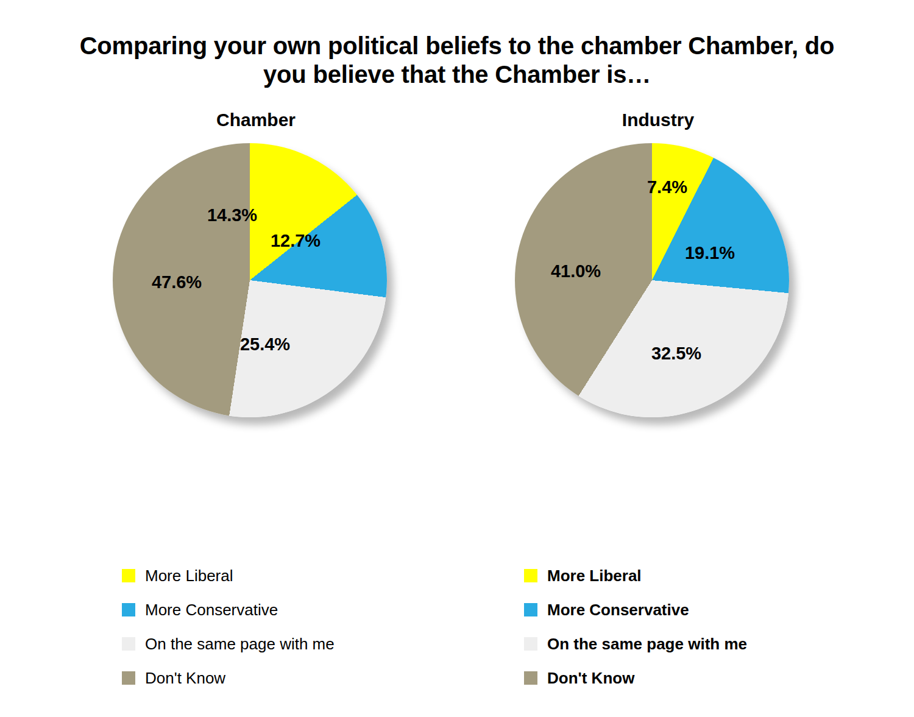Comparing your own political beliefs to the chamber Chamber, do you believe that the Chamber is…
Chamber
14.3% 12.7% 25.4% 47.6%
Industry
7.4% 19.1% 32.5% 41.0%
More Liberal
More Conservative
On the same page with me
Don't Know
More Liberal
More Conservative
On the same page with me
Don't Know